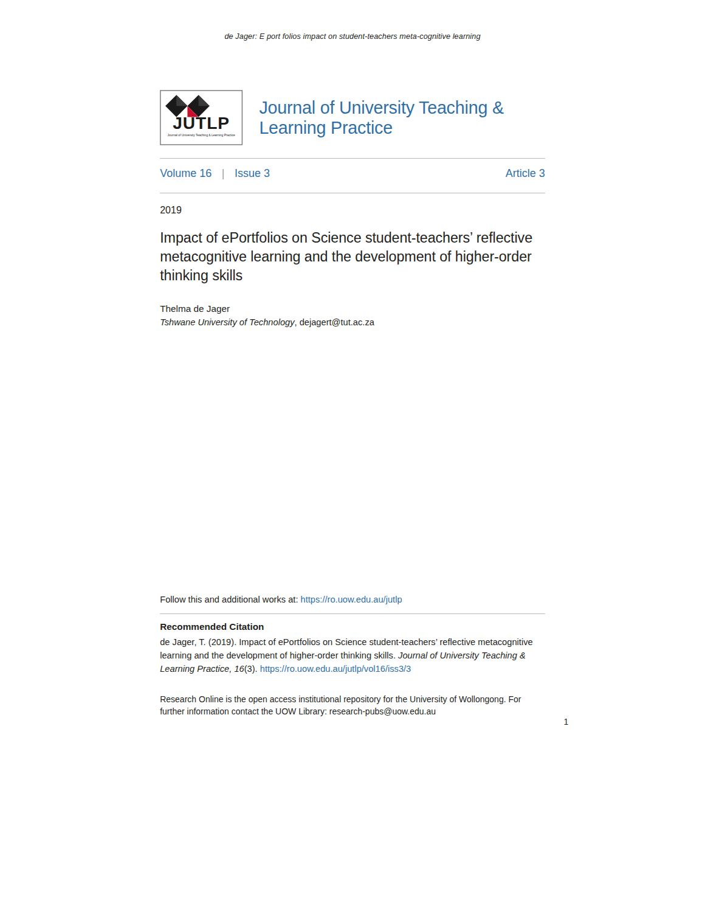de Jager: E port folios impact on student-teachers meta-cognitive learning
JUTLP Journal of University Teaching & Learning Practice
Journal of University Teaching & Learning Practice
Volume 16 | Issue 3
Article 3
2019
Impact of ePortfolios on Science student-teachers’ reflective metacognitive learning and the development of higher-order thinking skills
Thelma de Jager
Tshwane University of Technology, dejagert@tut.ac.za
Follow this and additional works at: https://ro.uow.edu.au/jutlp
Recommended Citation
de Jager, T. (2019). Impact of ePortfolios on Science student-teachers’ reflective metacognitive learning and the development of higher-order thinking skills. Journal of University Teaching & Learning Practice, 16(3). https://ro.uow.edu.au/jutlp/vol16/iss3/3
Research Online is the open access institutional repository for the University of Wollongong. For further information contact the UOW Library: research-pubs@uow.edu.au
1